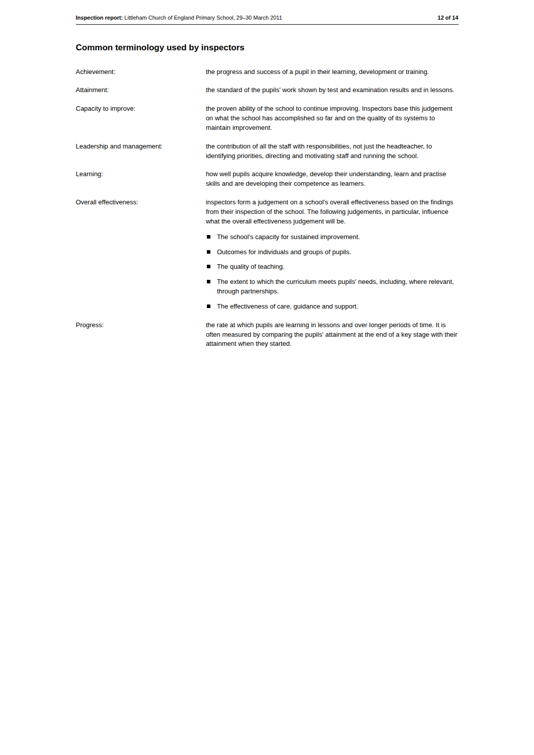Inspection report: Littleham Church of England Primary School, 29–30 March 2011
12 of 14
Common terminology used by inspectors
Achievement:
the progress and success of a pupil in their learning, development or training.
Attainment:
the standard of the pupils' work shown by test and examination results and in lessons.
Capacity to improve:
the proven ability of the school to continue improving. Inspectors base this judgement on what the school has accomplished so far and on the quality of its systems to maintain improvement.
Leadership and management:
the contribution of all the staff with responsibilities, not just the headteacher, to identifying priorities, directing and motivating staff and running the school.
Learning:
how well pupils acquire knowledge, develop their understanding, learn and practise skills and are developing their competence as learners.
Overall effectiveness:
inspectors form a judgement on a school's overall effectiveness based on the findings from their inspection of the school. The following judgements, in particular, influence what the overall effectiveness judgement will be.
The school's capacity for sustained improvement.
Outcomes for individuals and groups of pupils.
The quality of teaching.
The extent to which the curriculum meets pupils' needs, including, where relevant, through partnerships.
The effectiveness of care, guidance and support.
Progress:
the rate at which pupils are learning in lessons and over longer periods of time. It is often measured by comparing the pupils' attainment at the end of a key stage with their attainment when they started.